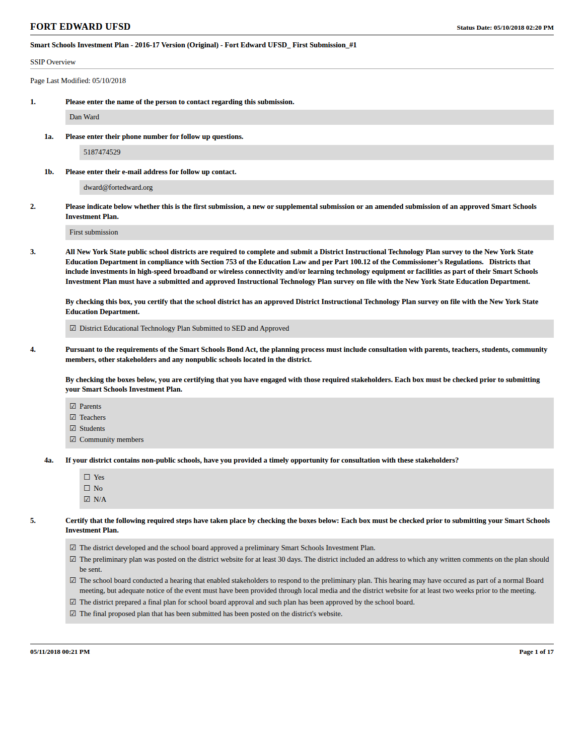FORT EDWARD UFSD Status Date: 05/10/2018 02:20 PM
Smart Schools Investment Plan - 2016-17 Version (Original) - Fort Edward UFSD_ First Submission_#1
SSIP Overview
Page Last Modified: 05/10/2018
1.
Please enter the name of the person to contact regarding this submission.
Dan Ward
1a.
Please enter their phone number for follow up questions.
5187474529
1b.
Please enter their e-mail address for follow up contact.
dward@fortedward.org
2.
Please indicate below whether this is the first submission, a new or supplemental submission or an amended submission of an approved Smart Schools Investment Plan.
First submission
3.
All New York State public school districts are required to complete and submit a District Instructional Technology Plan survey to the New York State Education Department in compliance with Section 753 of the Education Law and per Part 100.12 of the Commissioner’s Regulations. Districts that include investments in high-speed broadband or wireless connectivity and/or learning technology equipment or facilities as part of their Smart Schools Investment Plan must have a submitted and approved Instructional Technology Plan survey on file with the New York State Education Department.
By checking this box, you certify that the school district has an approved District Instructional Technology Plan survey on file with the New York State Education Department.
District Educational Technology Plan Submitted to SED and Approved
4.
Pursuant to the requirements of the Smart Schools Bond Act, the planning process must include consultation with parents, teachers, students, community members, other stakeholders and any nonpublic schools located in the district.
By checking the boxes below, you are certifying that you have engaged with those required stakeholders. Each box must be checked prior to submitting your Smart Schools Investment Plan.
Parents
Teachers
Students
Community members
4a.
If your district contains non-public schools, have you provided a timely opportunity for consultation with these stakeholders?
Yes
No
N/A
5.
Certify that the following required steps have taken place by checking the boxes below: Each box must be checked prior to submitting your Smart Schools Investment Plan.
The district developed and the school board approved a preliminary Smart Schools Investment Plan.
The preliminary plan was posted on the district website for at least 30 days. The district included an address to which any written comments on the plan should be sent.
The school board conducted a hearing that enabled stakeholders to respond to the preliminary plan. This hearing may have occured as part of a normal Board meeting, but adequate notice of the event must have been provided through local media and the district website for at least two weeks prior to the meeting.
The district prepared a final plan for school board approval and such plan has been approved by the school board.
The final proposed plan that has been submitted has been posted on the district's website.
05/11/2018 00:21 PM Page 1 of 17